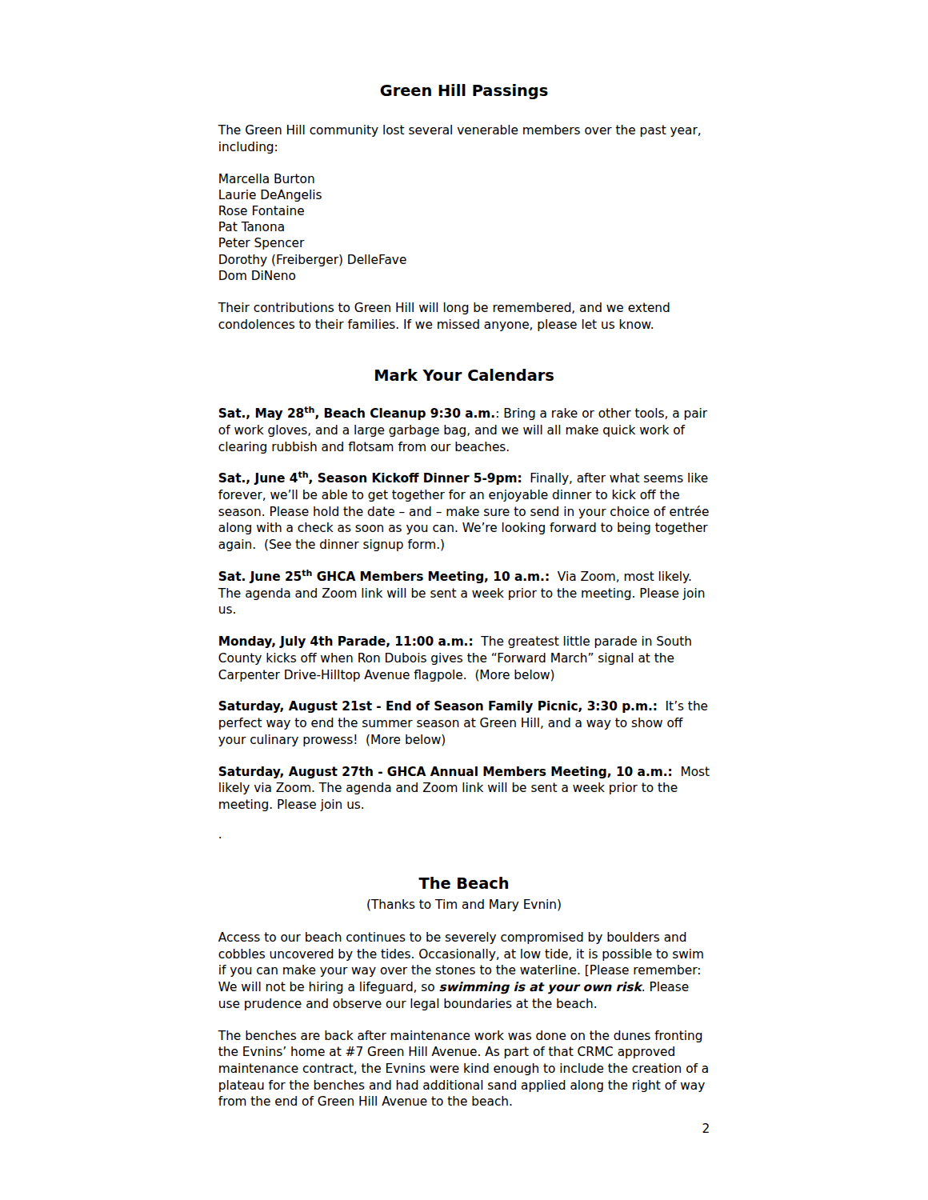Green Hill Passings
The Green Hill community lost several venerable members over the past year, including:
Marcella Burton
Laurie DeAngelis
Rose Fontaine
Pat Tanona
Peter Spencer
Dorothy (Freiberger) DelleFave
Dom DiNeno
Their contributions to Green Hill will long be remembered, and we extend condolences to their families. If we missed anyone, please let us know.
Mark Your Calendars
Sat., May 28th, Beach Cleanup 9:30 a.m.: Bring a rake or other tools, a pair of work gloves, and a large garbage bag, and we will all make quick work of clearing rubbish and flotsam from our beaches.
Sat., June 4th, Season Kickoff Dinner 5-9pm: Finally, after what seems like forever, we’ll be able to get together for an enjoyable dinner to kick off the season. Please hold the date – and – make sure to send in your choice of entrée along with a check as soon as you can. We’re looking forward to being together again. (See the dinner signup form.)
Sat. June 25th GHCA Members Meeting, 10 a.m.: Via Zoom, most likely. The agenda and Zoom link will be sent a week prior to the meeting. Please join us.
Monday, July 4th Parade, 11:00 a.m.: The greatest little parade in South County kicks off when Ron Dubois gives the “Forward March” signal at the Carpenter Drive-Hilltop Avenue flagpole. (More below)
Saturday, August 21st - End of Season Family Picnic, 3:30 p.m.: It’s the perfect way to end the summer season at Green Hill, and a way to show off your culinary prowess! (More below)
Saturday, August 27th - GHCA Annual Members Meeting, 10 a.m.: Most likely via Zoom. The agenda and Zoom link will be sent a week prior to the meeting. Please join us.
.
The Beach
(Thanks to Tim and Mary Evnin)
Access to our beach continues to be severely compromised by boulders and cobbles uncovered by the tides. Occasionally, at low tide, it is possible to swim if you can make your way over the stones to the waterline. [Please remember: We will not be hiring a lifeguard, so swimming is at your own risk. Please use prudence and observe our legal boundaries at the beach.
The benches are back after maintenance work was done on the dunes fronting the Evnins’ home at #7 Green Hill Avenue. As part of that CRMC approved maintenance contract, the Evnins were kind enough to include the creation of a plateau for the benches and had additional sand applied along the right of way from the end of Green Hill Avenue to the beach.
2